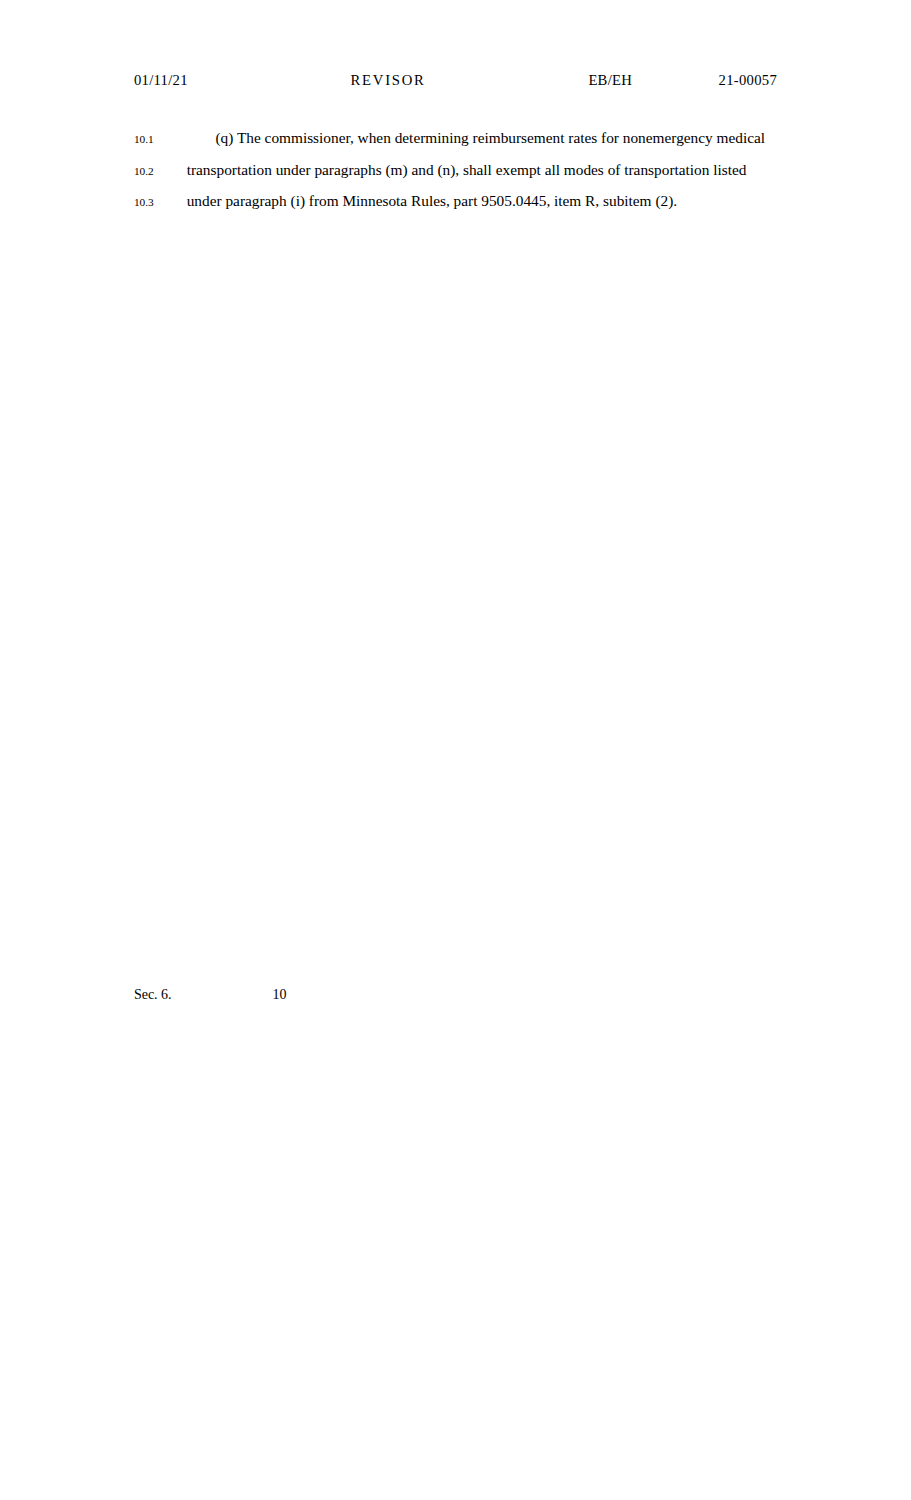01/11/21 REVISOR EB/EH 21-00057
10.1 (q) The commissioner, when determining reimbursement rates for nonemergency medical
10.2 transportation under paragraphs (m) and (n), shall exempt all modes of transportation listed
10.3 under paragraph (i) from Minnesota Rules, part 9505.0445, item R, subitem (2).
Sec. 6. 10